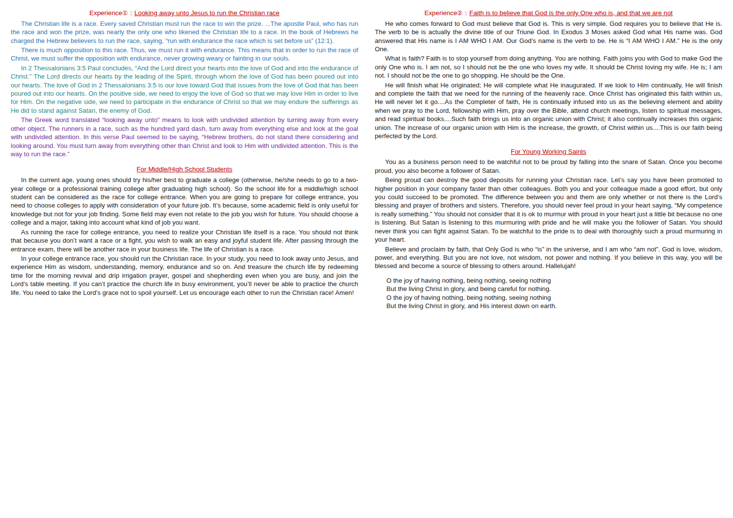Experience①：Looking away unto Jesus to run the Christian race
The Christian life is a race. Every saved Christian must run the race to win the prize. ...The apostle Paul, who has run the race and won the prize, was nearly the only one who likened the Christian life to a race. In the book of Hebrews he charged the Hebrew believers to run the race, saying, “run with endurance the race which is set before us” (12:1).
There is much opposition to this race. Thus, we must run it with endurance. This means that in order to run the race of Christ, we must suffer the opposition with endurance, never growing weary or fainting in our souls.
In 2 Thessalonians 3:5 Paul concludes, “And the Lord direct your hearts into the love of God and into the endurance of Christ.” The Lord directs our hearts by the leading of the Spirit, through whom the love of God has been poured out into our hearts. The love of God in 2 Thessalonians 3:5 is our love toward God that issues from the love of God that has been poured out into our hearts. On the positive side, we need to enjoy the love of God so that we may love Him in order to live for Him. On the negative side, we need to participate in the endurance of Christ so that we may endure the sufferings as He did to stand against Satan, the enemy of God.
The Greek word translated “looking away unto” means to look with undivided attention by turning away from every other object. The runners in a race, such as the hundred yard dash, turn away from everything else and look at the goal with undivided attention. In this verse Paul seemed to be saying, “Hebrew brothers, do not stand there considering and looking around. You must turn away from everything other than Christ and look to Him with undivided attention. This is the way to run the race.”
For Middle/High School Students
In the current age, young ones should try his/her best to graduate a college (otherwise, he/she needs to go to a two-year college or a professional training college after graduating high school). So the school life for a middle/high school student can be considered as the race for college entrance. When you are going to prepare for college entrance, you need to choose colleges to apply with consideration of your future job. It’s because, some academic field is only useful for knowledge but not for your job finding. Some field may even not relate to the job you wish for future. You should choose a college and a major, taking into account what kind of job you want.
As running the race for college entrance, you need to realize your Christian life itself is a race. You should not think that because you don’t want a race or a fight, you wish to walk an easy and joyful student life. After passing through the entrance exam, there will be another race in your business life. The life of Christian is a race.
In your college entrance race, you should run the Christian race. In your study, you need to look away unto Jesus, and experience Him as wisdom, understanding, memory, endurance and so on. And treasure the church life by redeeming time for the morning revival and drip irrigation prayer, gospel and shepherding even when you are busy, and join the Lord’s table meeting. If you can’t practice the church life in busy environment, you’ll never be able to practice the church life. You need to take the Lord’s grace not to spoil yourself. Let us encourage each other to run the Christian race! Amen!
Experience②：Faith is to believe that God is the only One who is, and that we are not
He who comes forward to God must believe that God is. This is very simple. God requires you to believe that He is. The verb to be is actually the divine title of our Triune God. In Exodus 3 Moses asked God what His name was. God answered that His name is I AM WHO I AM. Our God’s name is the verb to be. He is “I AM WHO I AM.” He is the only One.
What is faith? Faith is to stop yourself from doing anything. You are nothing. Faith joins you with God to make God the only One who is. I am not, so I should not be the one who loves my wife. It should be Christ loving my wife. He is; I am not. I should not be the one to go shopping. He should be the One.
He will finish what He originated; He will complete what He inaugurated. If we look to Him continually, He will finish and complete the faith that we need for the running of the heavenly race. Once Christ has originated this faith within us, He will never let it go....As the Completer of faith, He is continually infused into us as the believing element and ability when we pray to the Lord, fellowship with Him, pray over the Bible, attend church meetings, listen to spiritual messages, and read spiritual books....Such faith brings us into an organic union with Christ; it also continually increases this organic union. The increase of our organic union with Him is the increase, the growth, of Christ within us....This is our faith being perfected by the Lord.
For Young Working Saints
You as a business person need to be watchful not to be proud by falling into the snare of Satan. Once you become proud, you also become a follower of Satan.
Being proud can destroy the good deposits for running your Christian race. Let’s say you have been promoted to higher position in your company faster than other colleagues. Both you and your colleague made a good effort, but only you could succeed to be promoted. The difference between you and them are only whether or not there is the Lord’s blessing and prayer of brothers and sisters. Therefore, you should never feel proud in your heart saying, “My competence is really something.” You should not consider that it is ok to murmur with proud in your heart just a little bit because no one is listening. But Satan is listening to this murmuring with pride and he will make you the follower of Satan. You should never think you can fight against Satan. To be watchful to the pride is to deal with thoroughly such a proud murmuring in your heart.
Believe and proclaim by faith, that Only God is who “is” in the universe, and I am who “am not”. God is love, wisdom, power, and everything. But you are not love, not wisdom, not power and nothing. If you believe in this way, you will be blessed and become a source of blessing to others around. Hallelujah!
O the joy of having nothing, being nothing, seeing nothing
But the living Christ in glory, and being careful for nothing.
O the joy of having nothing, being nothing, seeing nothing
But the living Christ in glory, and His interest down on earth.